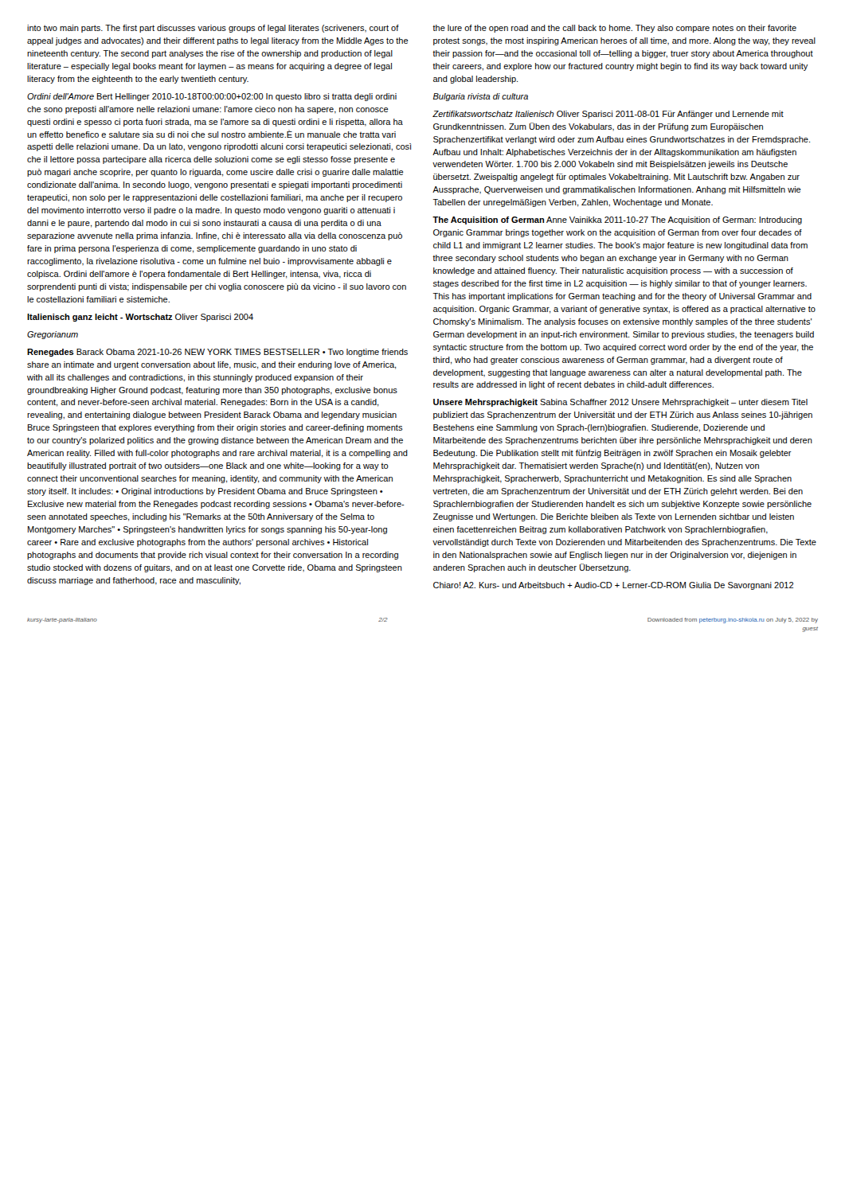into two main parts. The first part discusses various groups of legal literates (scriveners, court of appeal judges and advocates) and their different paths to legal literacy from the Middle Ages to the nineteenth century. The second part analyses the rise of the ownership and production of legal literature – especially legal books meant for laymen – as means for acquiring a degree of legal literacy from the eighteenth to the early twentieth century.
Ordini dell'Amore Bert Hellinger 2010-10-18T00:00:00+02:00 In questo libro si tratta degli ordini che sono preposti all'amore nelle relazioni umane: l'amore cieco non ha sapere, non conosce questi ordini e spesso ci porta fuori strada, ma se l'amore sa di questi ordini e li rispetta, allora ha un effetto benefico e salutare sia su di noi che sul nostro ambiente.È un manuale che tratta vari aspetti delle relazioni umane. Da un lato, vengono riprodotti alcuni corsi terapeutici selezionati, così che il lettore possa partecipare alla ricerca delle soluzioni come se egli stesso fosse presente e può magari anche scoprire, per quanto lo riguarda, come uscire dalle crisi o guarire dalle malattie condizionate dall'anima. In secondo luogo, vengono presentati e spiegati importanti procedimenti terapeutici, non solo per le rappresentazioni delle costellazioni familiari, ma anche per il recupero del movimento interrotto verso il padre o la madre. In questo modo vengono guariti o attenuati i danni e le paure, partendo dal modo in cui si sono instaurati a causa di una perdita o di una separazione avvenute nella prima infanzia. Infine, chi è interessato alla via della conoscenza può fare in prima persona l'esperienza di come, semplicemente guardando in uno stato di raccoglimento, la rivelazione risolutiva - come un fulmine nel buio - improvvisamente abbagli e colpisca. Ordini dell'amore è l'opera fondamentale di Bert Hellinger, intensa, viva, ricca di sorprendenti punti di vista; indispensabile per chi voglia conoscere più da vicino - il suo lavoro con le costellazioni familiari e sistemiche.
Italienisch ganz leicht - Wortschatz Oliver Sparisci 2004
Gregorianum
Renegades Barack Obama 2021-10-26 NEW YORK TIMES BESTSELLER • Two longtime friends share an intimate and urgent conversation about life, music, and their enduring love of America, with all its challenges and contradictions, in this stunningly produced expansion of their groundbreaking Higher Ground podcast, featuring more than 350 photographs, exclusive bonus content, and never-before-seen archival material. Renegades: Born in the USA is a candid, revealing, and entertaining dialogue between President Barack Obama and legendary musician Bruce Springsteen that explores everything from their origin stories and career-defining moments to our country's polarized politics and the growing distance between the American Dream and the American reality. Filled with full-color photographs and rare archival material, it is a compelling and beautifully illustrated portrait of two outsiders—one Black and one white—looking for a way to connect their unconventional searches for meaning, identity, and community with the American story itself. It includes: • Original introductions by President Obama and Bruce Springsteen • Exclusive new material from the Renegades podcast recording sessions • Obama's never-before-seen annotated speeches, including his "Remarks at the 50th Anniversary of the Selma to Montgomery Marches" • Springsteen's handwritten lyrics for songs spanning his 50-year-long career • Rare and exclusive photographs from the authors' personal archives • Historical photographs and documents that provide rich visual context for their conversation In a recording studio stocked with dozens of guitars, and on at least one Corvette ride, Obama and Springsteen discuss marriage and fatherhood, race and masculinity,
the lure of the open road and the call back to home. They also compare notes on their favorite protest songs, the most inspiring American heroes of all time, and more. Along the way, they reveal their passion for—and the occasional toll of—telling a bigger, truer story about America throughout their careers, and explore how our fractured country might begin to find its way back toward unity and global leadership.
Bulgaria rivista di cultura
Zertifikatswortschatz Italienisch Oliver Sparisci 2011-08-01 Für Anfänger und Lernende mit Grundkenntnissen. Zum Üben des Vokabulars, das in der Prüfung zum Europäischen Sprachenzertifikat verlangt wird oder zum Aufbau eines Grundwortschatzes in der Fremdsprache. Aufbau und Inhalt: Alphabetisches Verzeichnis der in der Alltagskommunikation am häufigsten verwendeten Wörter. 1.700 bis 2.000 Vokabeln sind mit Beispielsätzen jeweils ins Deutsche übersetzt. Zweispaltig angelegt für optimales Vokabeltraining. Mit Lautschrift bzw. Angaben zur Aussprache, Querverweisen und grammatikalischen Informationen. Anhang mit Hilfsmitteln wie Tabellen der unregelmäßigen Verben, Zahlen, Wochentage und Monate.
The Acquisition of German Anne Vainikka 2011-10-27 The Acquisition of German: Introducing Organic Grammar brings together work on the acquisition of German from over four decades of child L1 and immigrant L2 learner studies. The book's major feature is new longitudinal data from three secondary school students who began an exchange year in Germany with no German knowledge and attained fluency. Their naturalistic acquisition process — with a succession of stages described for the first time in L2 acquisition — is highly similar to that of younger learners. This has important implications for German teaching and for the theory of Universal Grammar and acquisition. Organic Grammar, a variant of generative syntax, is offered as a practical alternative to Chomsky's Minimalism. The analysis focuses on extensive monthly samples of the three students' German development in an input-rich environment. Similar to previous studies, the teenagers build syntactic structure from the bottom up. Two acquired correct word order by the end of the year, the third, who had greater conscious awareness of German grammar, had a divergent route of development, suggesting that language awareness can alter a natural developmental path. The results are addressed in light of recent debates in child-adult differences.
Unsere Mehrsprachigkeit Sabina Schaffner 2012 Unsere Mehrsprachigkeit – unter diesem Titel publiziert das Sprachenzentrum der Universität und der ETH Zürich aus Anlass seines 10-jährigen Bestehens eine Sammlung von Sprach-(lern)biografien. Studierende, Dozierende und Mitarbeitende des Sprachenzentrums berichten über ihre persönliche Mehrsprachigkeit und deren Bedeutung. Die Publikation stellt mit fünfzig Beiträgen in zwölf Sprachen ein Mosaik gelebter Mehrsprachigkeit dar. Thematisiert werden Sprache(n) und Identität(en), Nutzen von Mehrsprachigkeit, Spracherwerb, Sprachunterricht und Metakognition. Es sind alle Sprachen vertreten, die am Sprachenzentrum der Universität und der ETH Zürich gelehrt werden. Bei den Sprachlernbiografien der Studierenden handelt es sich um subjektive Konzepte sowie persönliche Zeugnisse und Wertungen. Die Berichte bleiben als Texte von Lernenden sichtbar und leisten einen facettenreichen Beitrag zum kollaborativen Patchwork von Sprachlernbiografien, vervollständigt durch Texte von Dozierenden und Mitarbeitenden des Sprachenzentrums. Die Texte in den Nationalsprachen sowie auf Englisch liegen nur in der Originalversion vor, diejenigen in anderen Sprachen auch in deutscher Übersetzung.
Chiaro! A2. Kurs- und Arbeitsbuch + Audio-CD + Lerner-CD-ROM Giulia De Savorgnani 2012
kursy-larte-parla-litaliano
2/2
Downloaded from peterburg.ino-shkola.ru on July 5, 2022 by guest